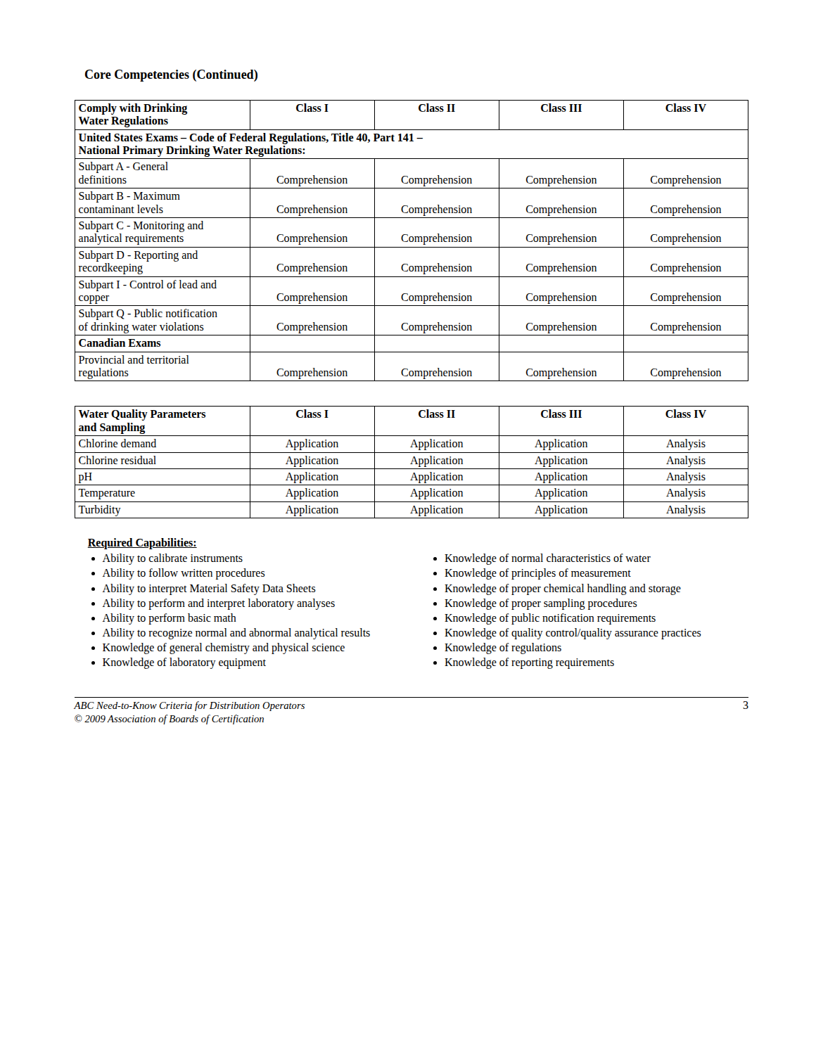Core Competencies (Continued)
| Comply with Drinking Water Regulations | Class I | Class II | Class III | Class IV |
| United States Exams – Code of Federal Regulations, Title 40, Part 141 – National Primary Drinking Water Regulations: |
| Subpart A - General definitions | Comprehension | Comprehension | Comprehension | Comprehension |
| Subpart B - Maximum contaminant levels | Comprehension | Comprehension | Comprehension | Comprehension |
| Subpart C - Monitoring and analytical requirements | Comprehension | Comprehension | Comprehension | Comprehension |
| Subpart D - Reporting and recordkeeping | Comprehension | Comprehension | Comprehension | Comprehension |
| Subpart I - Control of lead and copper | Comprehension | Comprehension | Comprehension | Comprehension |
| Subpart Q - Public notification of drinking water violations | Comprehension | Comprehension | Comprehension | Comprehension |
| Canadian Exams | | | | |
| Provincial and territorial regulations | Comprehension | Comprehension | Comprehension | Comprehension |
| Water Quality Parameters and Sampling | Class I | Class II | Class III | Class IV |
| Chlorine demand | Application | Application | Application | Analysis |
| Chlorine residual | Application | Application | Application | Analysis |
| pH | Application | Application | Application | Analysis |
| Temperature | Application | Application | Application | Analysis |
| Turbidity | Application | Application | Application | Analysis |
Required Capabilities:
Ability to calibrate instruments
Ability to follow written procedures
Ability to interpret Material Safety Data Sheets
Ability to perform and interpret laboratory analyses
Ability to perform basic math
Ability to recognize normal and abnormal analytical results
Knowledge of general chemistry and physical science
Knowledge of laboratory equipment
Knowledge of normal characteristics of water
Knowledge of principles of measurement
Knowledge of proper chemical handling and storage
Knowledge of proper sampling procedures
Knowledge of public notification requirements
Knowledge of quality control/quality assurance practices
Knowledge of regulations
Knowledge of reporting requirements
ABC Need-to-Know Criteria for Distribution Operators
© 2009 Association of Boards of Certification
3